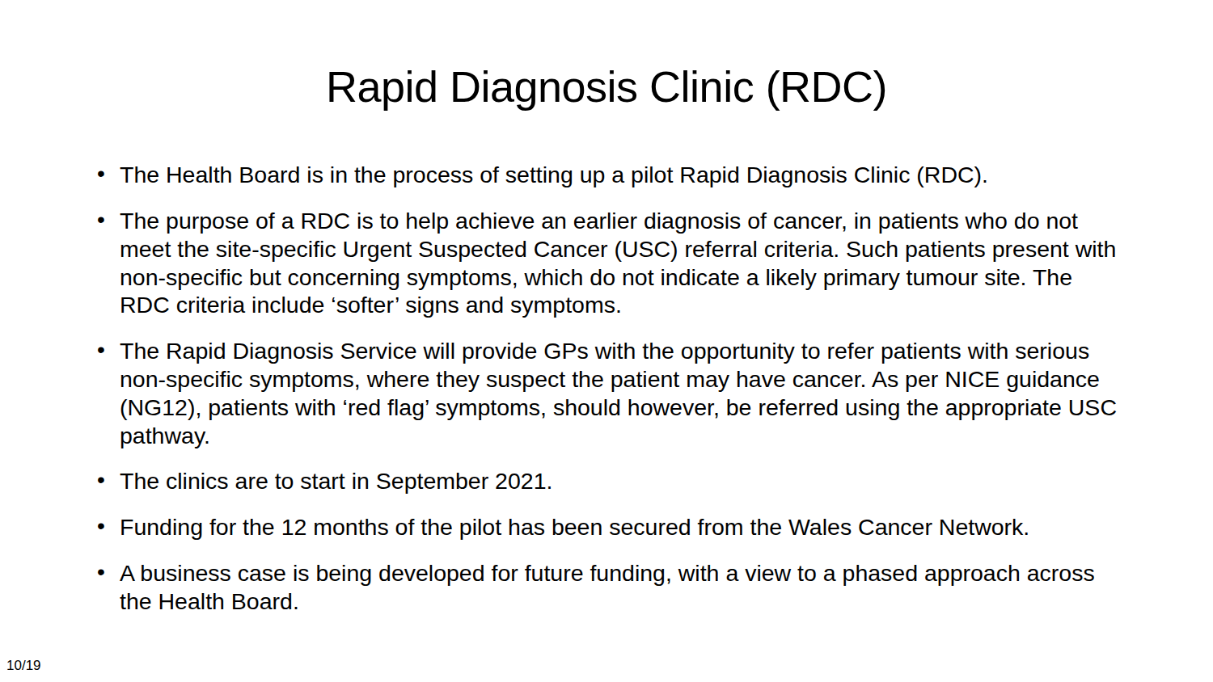Rapid Diagnosis Clinic (RDC)
The Health Board is in the process of setting up a pilot Rapid Diagnosis Clinic (RDC).
The purpose of a RDC is to help achieve an earlier diagnosis of cancer, in patients who do not meet the site-specific Urgent Suspected Cancer (USC) referral criteria. Such patients present with non-specific but concerning symptoms, which do not indicate a likely primary tumour site. The RDC criteria include ‘softer’ signs and symptoms.
The Rapid Diagnosis Service will provide GPs with the opportunity to refer patients with serious non-specific symptoms, where they suspect the patient may have cancer. As per NICE guidance (NG12), patients with ‘red flag’ symptoms, should however, be referred using the appropriate USC pathway.
The clinics are to start in September 2021.
Funding for the 12 months of the pilot has been secured from the Wales Cancer Network.
A business case is being developed for future funding, with a view to a phased approach across the Health Board.
10/19